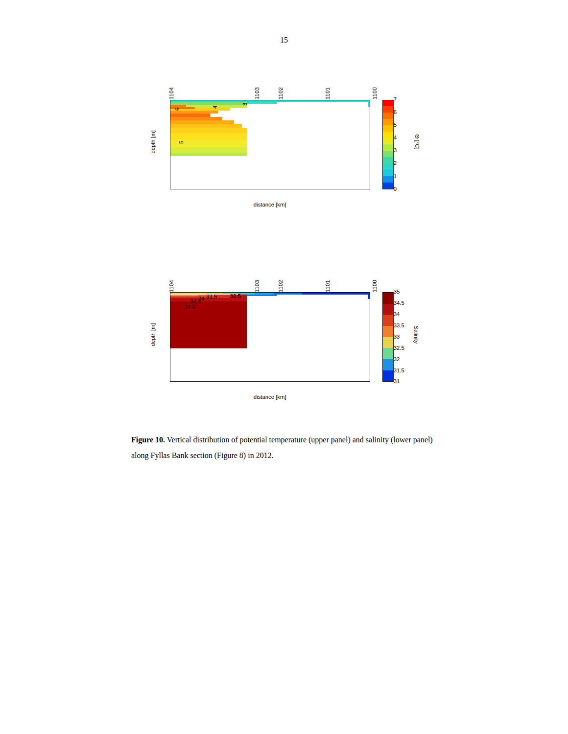15
1104 1103 1102 1101 1100
depth [m]
0 500 1000 1500 0 10 20 30 40 50 60 70
6 4 3 5
distance [km]
7 6 5 4 3 2 1 0
Θ [°C]
1104 1103 1102 1101 1100
depth [m]
0 500 1000 1500 0 10 20 30 40 50 60 70
33.5 34 34.6 34.9 32.5
distance [km]
35 34.5 34 33.5 33 32.5 32 31.5 31
Salinity
Figure 10. Vertical distribution of potential temperature (upper panel) and salinity (lower panel) along Fyllas Bank section (Figure 8) in 2012.